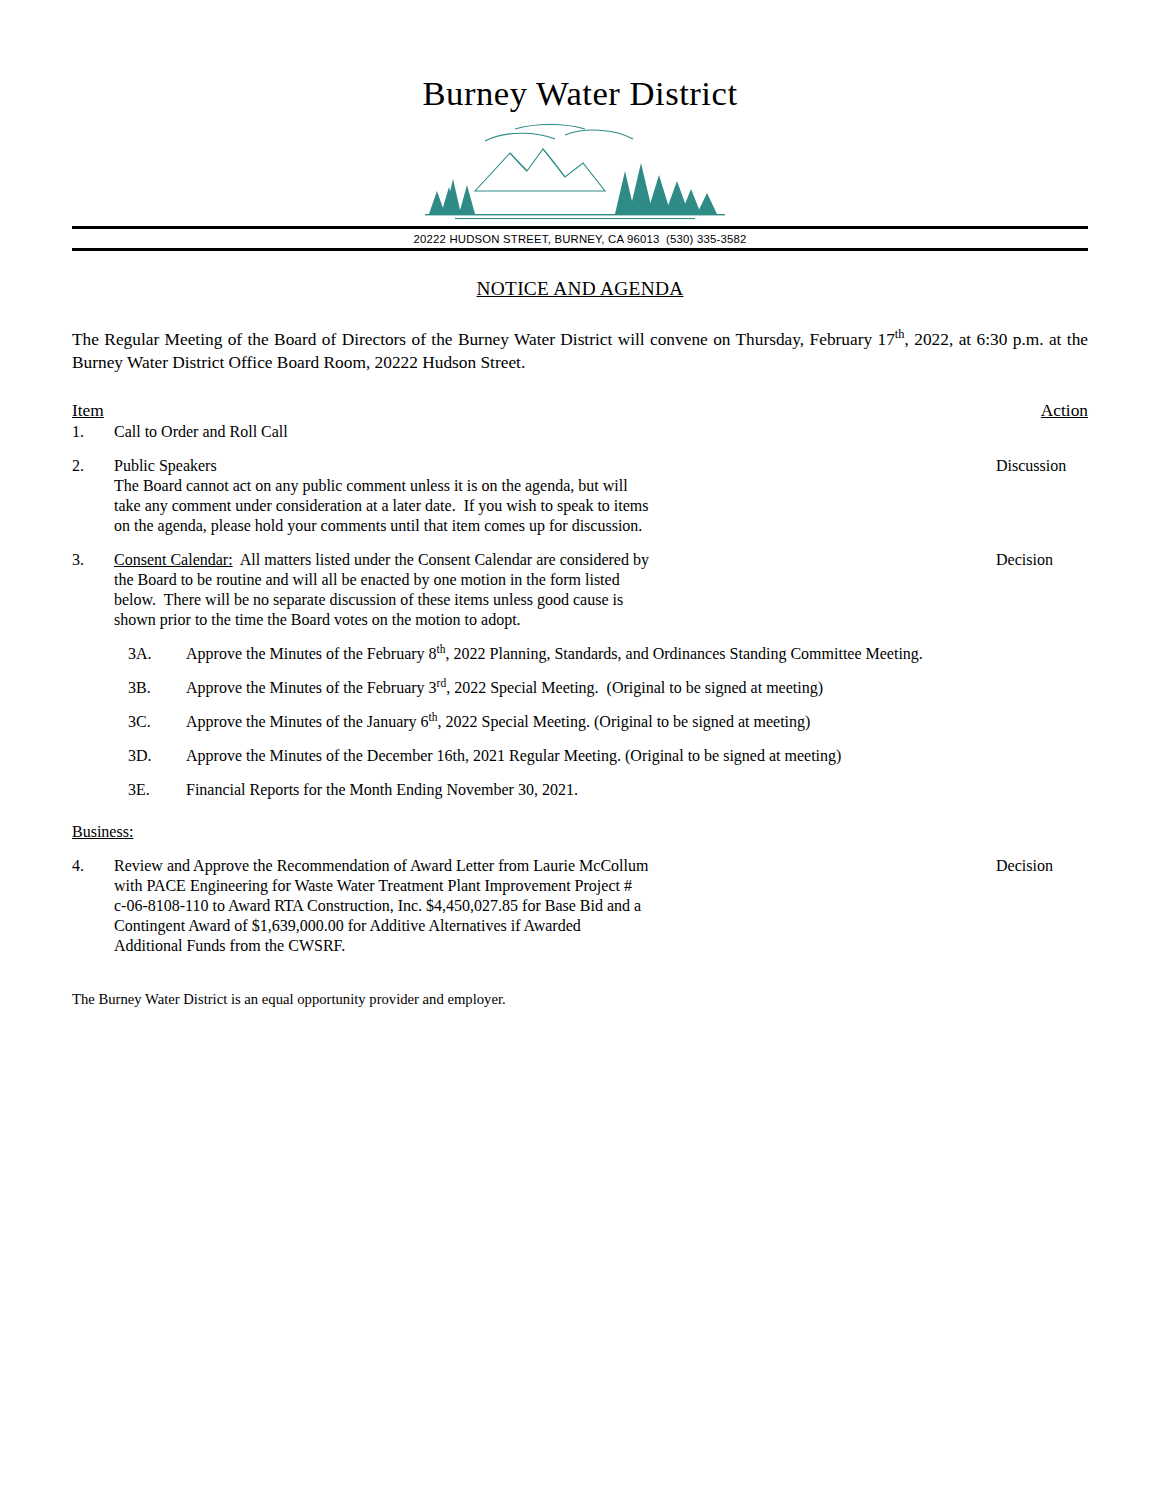Burney Water District
20222 HUDSON STREET, BURNEY, CA 96013 (530) 335-3582
NOTICE AND AGENDA
The Regular Meeting of the Board of Directors of the Burney Water District will convene on Thursday, February 17th, 2022, at 6:30 p.m. at the Burney Water District Office Board Room, 20222 Hudson Street.
| Item | | Action |
| 1. | Call to Order and Roll Call | |
| 2. | Public Speakers The Board cannot act on any public comment unless it is on the agenda, but will take any comment under consideration at a later date. If you wish to speak to items on the agenda, please hold your comments until that item comes up for discussion. | Discussion |
| 3. | Consent Calendar: All matters listed under the Consent Calendar are considered by the Board to be routine and will all be enacted by one motion in the form listed below. There will be no separate discussion of these items unless good cause is shown prior to the time the Board votes on the motion to adopt. | Decision |
| 3A. | Approve the Minutes of the February 8 th , 2022 Planning, Standards, and Ordinances Standing Committee Meeting. |
| 3B. | Approve the Minutes of the February 3 rd , 2022 Special Meeting. (Original to be signed at meeting) |
| 3C. | Approve the Minutes of the January 6 th , 2022 Special Meeting. (Original to be signed at meeting) |
| 3D. | Approve the Minutes of the December 16th, 2021 Regular Meeting. (Original to be signed at meeting) |
| 3E. | Financial Reports for the Month Ending November 30, 2021. |
Business:
| 4. | Review and Approve the Recommendation of Award Letter from Laurie McCollum with PACE Engineering for Waste Water Treatment Plant Improvement Project # c-06-8108-110 to Award RTA Construction, Inc. $4,450,027.85 for Base Bid and a Contingent Award of $1,639,000.00 for Additive Alternatives if Awarded Additional Funds from the CWSRF. | Decision |
The Burney Water District is an equal opportunity provider and employer.